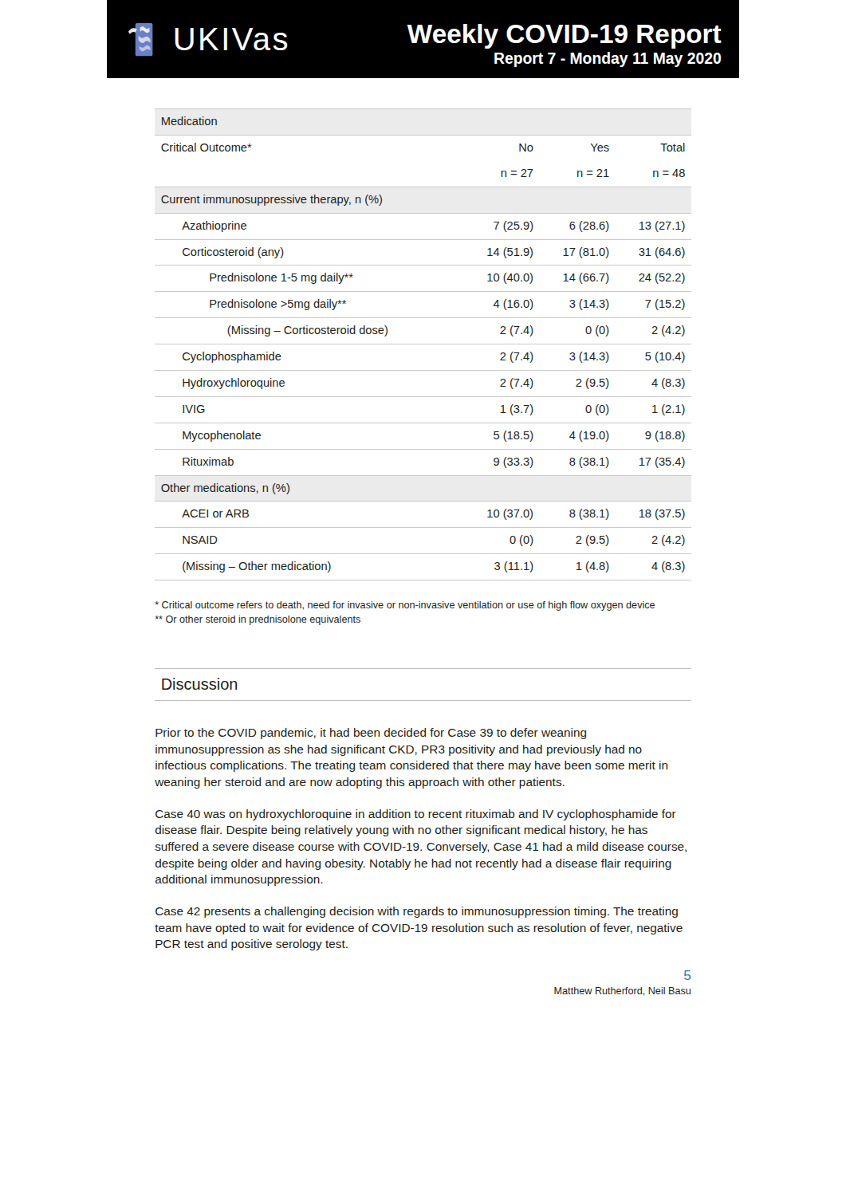UKIVas
Weekly COVID-19 Report
Report 7 - Monday 11 May 2020
| Medication |
| Critical Outcome* | No | Yes | Total |
| | n = 27 | n = 21 | n = 48 |
| Current immunosuppressive therapy, n (%) |
| Azathioprine | 7 (25.9) | 6 (28.6) | 13 (27.1) |
| Corticosteroid (any) | 14 (51.9) | 17 (81.0) | 31 (64.6) |
| Prednisolone 1-5 mg daily** | 10 (40.0) | 14 (66.7) | 24 (52.2) |
| Prednisolone >5mg daily** | 4 (16.0) | 3 (14.3) | 7 (15.2) |
| (Missing – Corticosteroid dose) | 2 (7.4) | 0 (0) | 2 (4.2) |
| Cyclophosphamide | 2 (7.4) | 3 (14.3) | 5 (10.4) |
| Hydroxychloroquine | 2 (7.4) | 2 (9.5) | 4 (8.3) |
| IVIG | 1 (3.7) | 0 (0) | 1 (2.1) |
| Mycophenolate | 5 (18.5) | 4 (19.0) | 9 (18.8) |
| Rituximab | 9 (33.3) | 8 (38.1) | 17 (35.4) |
| Other medications, n (%) |
| ACEI or ARB | 10 (37.0) | 8 (38.1) | 18 (37.5) |
| NSAID | 0 (0) | 2 (9.5) | 2 (4.2) |
| (Missing – Other medication) | 3 (11.1) | 1 (4.8) | 4 (8.3) |
* Critical outcome refers to death, need for invasive or non-invasive ventilation or use of high flow oxygen device
** Or other steroid in prednisolone equivalents
Discussion
Prior to the COVID pandemic, it had been decided for Case 39 to defer weaning immunosuppression as she had significant CKD, PR3 positivity and had previously had no infectious complications. The treating team considered that there may have been some merit in weaning her steroid and are now adopting this approach with other patients.
Case 40 was on hydroxychloroquine in addition to recent rituximab and IV cyclophosphamide for disease flair. Despite being relatively young with no other significant medical history, he has suffered a severe disease course with COVID-19. Conversely, Case 41 had a mild disease course, despite being older and having obesity. Notably he had not recently had a disease flair requiring additional immunosuppression.
Case 42 presents a challenging decision with regards to immunosuppression timing. The treating team have opted to wait for evidence of COVID-19 resolution such as resolution of fever, negative PCR test and positive serology test.
5
Matthew Rutherford, Neil Basu